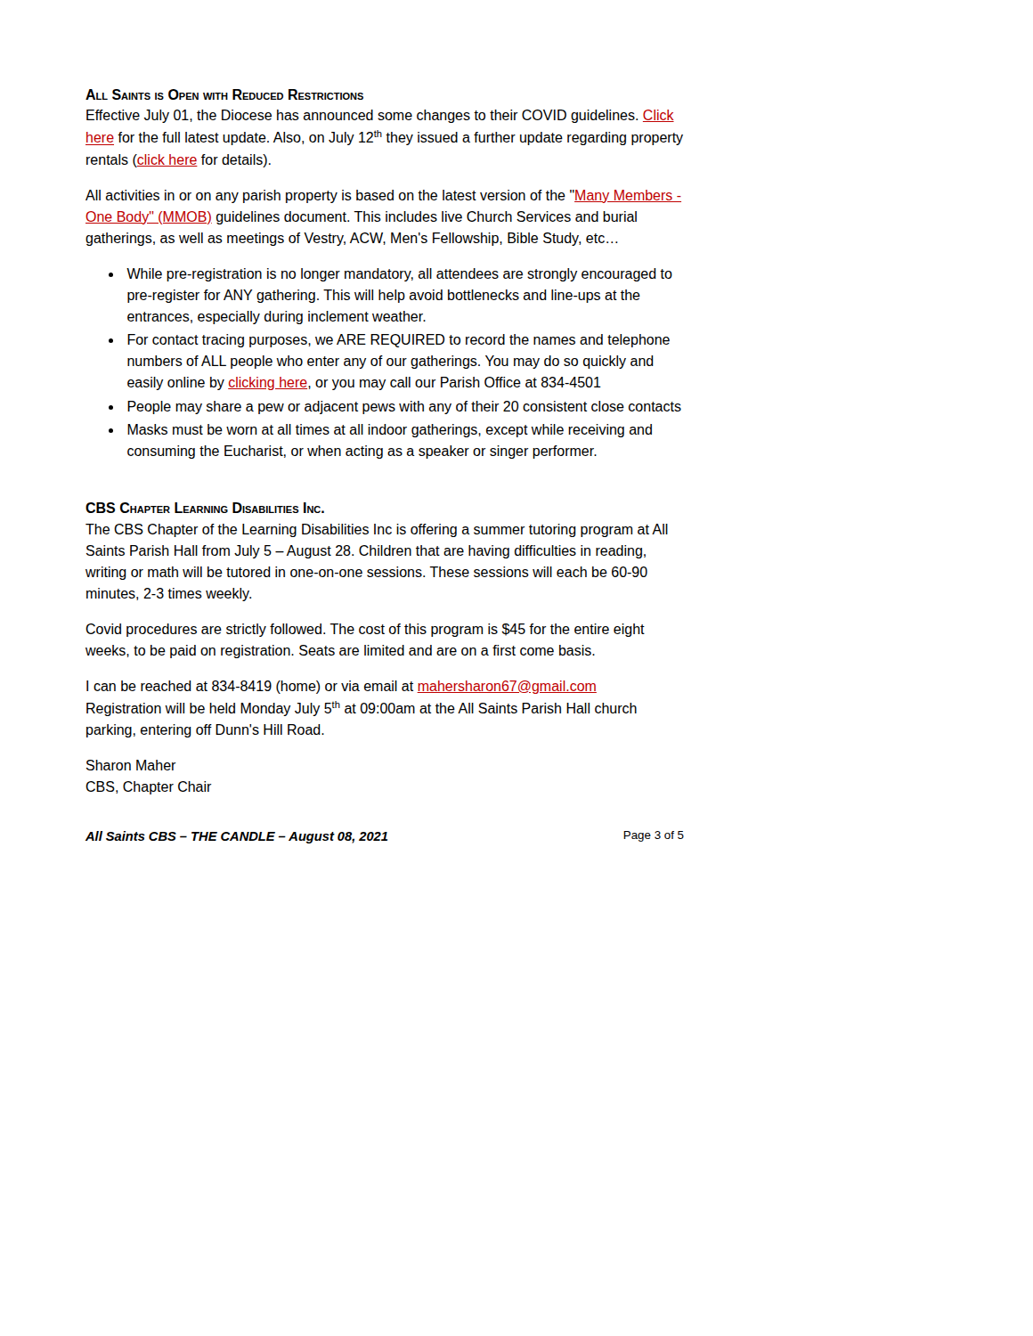All Saints is Open with Reduced Restrictions
Effective July 01, the Diocese has announced some changes to their COVID guidelines. Click here for the full latest update. Also, on July 12th they issued a further update regarding property rentals (click here for details).
All activities in or on any parish property is based on the latest version of the "Many Members - One Body" (MMOB) guidelines document. This includes live Church Services and burial gatherings, as well as meetings of Vestry, ACW, Men's Fellowship, Bible Study, etc…
While pre-registration is no longer mandatory, all attendees are strongly encouraged to pre-register for ANY gathering. This will help avoid bottlenecks and line-ups at the entrances, especially during inclement weather.
For contact tracing purposes, we ARE REQUIRED to record the names and telephone numbers of ALL people who enter any of our gatherings. You may do so quickly and easily online by clicking here, or you may call our Parish Office at 834-4501
People may share a pew or adjacent pews with any of their 20 consistent close contacts
Masks must be worn at all times at all indoor gatherings, except while receiving and consuming the Eucharist, or when acting as a speaker or singer performer.
CBS Chapter Learning Disabilities Inc.
The CBS Chapter of the Learning Disabilities Inc is offering a summer tutoring program at All Saints Parish Hall from July 5 – August 28. Children that are having difficulties in reading, writing or math will be tutored in one-on-one sessions. These sessions will each be 60-90 minutes, 2-3 times weekly.
Covid procedures are strictly followed. The cost of this program is $45 for the entire eight weeks, to be paid on registration. Seats are limited and are on a first come basis.
I can be reached at 834-8419 (home) or via email at mahersharon67@gmail.com
Registration will be held Monday July 5th at 09:00am at the All Saints Parish Hall church parking, entering off Dunn's Hill Road.
Sharon Maher
CBS, Chapter Chair
All Saints CBS – THE CANDLE – August 08, 2021 Page 3 of 5